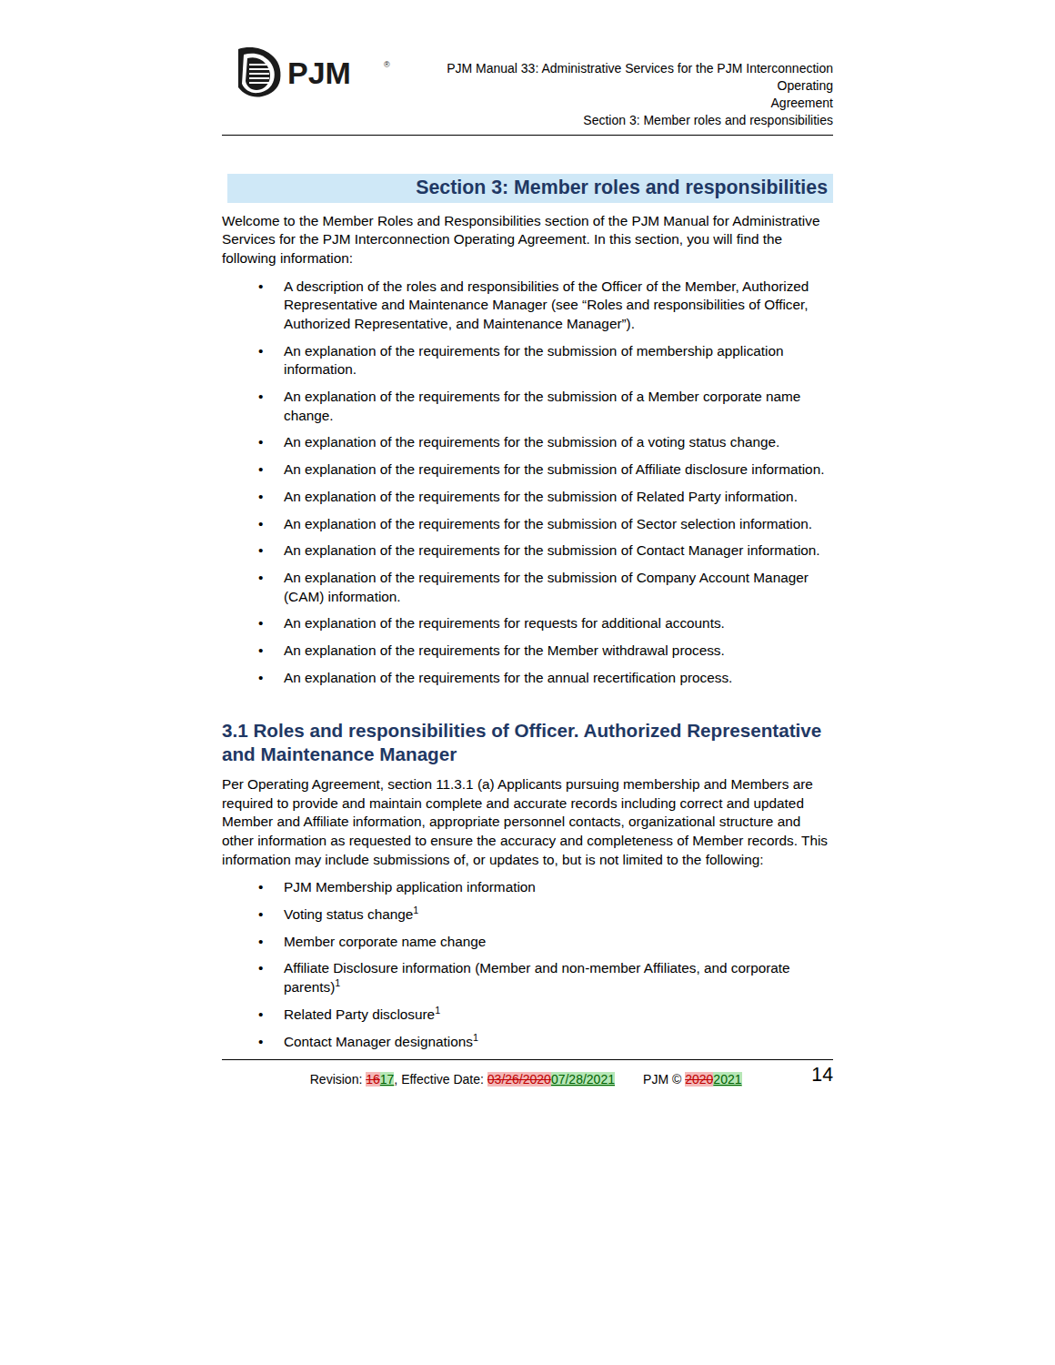PJM ®
PJM Manual 33: Administrative Services for the PJM Interconnection Operating
Agreement
Section 3: Member roles and responsibilities
Section 3: Member roles and responsibilities
Welcome to the Member Roles and Responsibilities section of the PJM Manual for Administrative Services for the PJM Interconnection Operating Agreement. In this section, you will find the following information:
A description of the roles and responsibilities of the Officer of the Member, Authorized Representative and Maintenance Manager (see “Roles and responsibilities of Officer, Authorized Representative, and Maintenance Manager”).
An explanation of the requirements for the submission of membership application information.
An explanation of the requirements for the submission of a Member corporate name change.
An explanation of the requirements for the submission of a voting status change.
An explanation of the requirements for the submission of Affiliate disclosure information.
An explanation of the requirements for the submission of Related Party information.
An explanation of the requirements for the submission of Sector selection information.
An explanation of the requirements for the submission of Contact Manager information.
An explanation of the requirements for the submission of Company Account Manager (CAM) information.
An explanation of the requirements for requests for additional accounts.
An explanation of the requirements for the Member withdrawal process.
An explanation of the requirements for the annual recertification process.
3.1 Roles and responsibilities of Officer. Authorized Representative and Maintenance Manager
Per Operating Agreement, section 11.3.1 (a) Applicants pursuing membership and Members are required to provide and maintain complete and accurate records including correct and updated Member and Affiliate information, appropriate personnel contacts, organizational structure and other information as requested to ensure the accuracy and completeness of Member records. This information may include submissions of, or updates to, but is not limited to the following:
PJM Membership application information
Voting status change1
Member corporate name change
Affiliate Disclosure information (Member and non-member Affiliates, and corporate parents)1
Related Party disclosure1
Contact Manager designations1
Revision: 1617, Effective Date: 03/26/202007/28/2021 PJM © 20202021
14